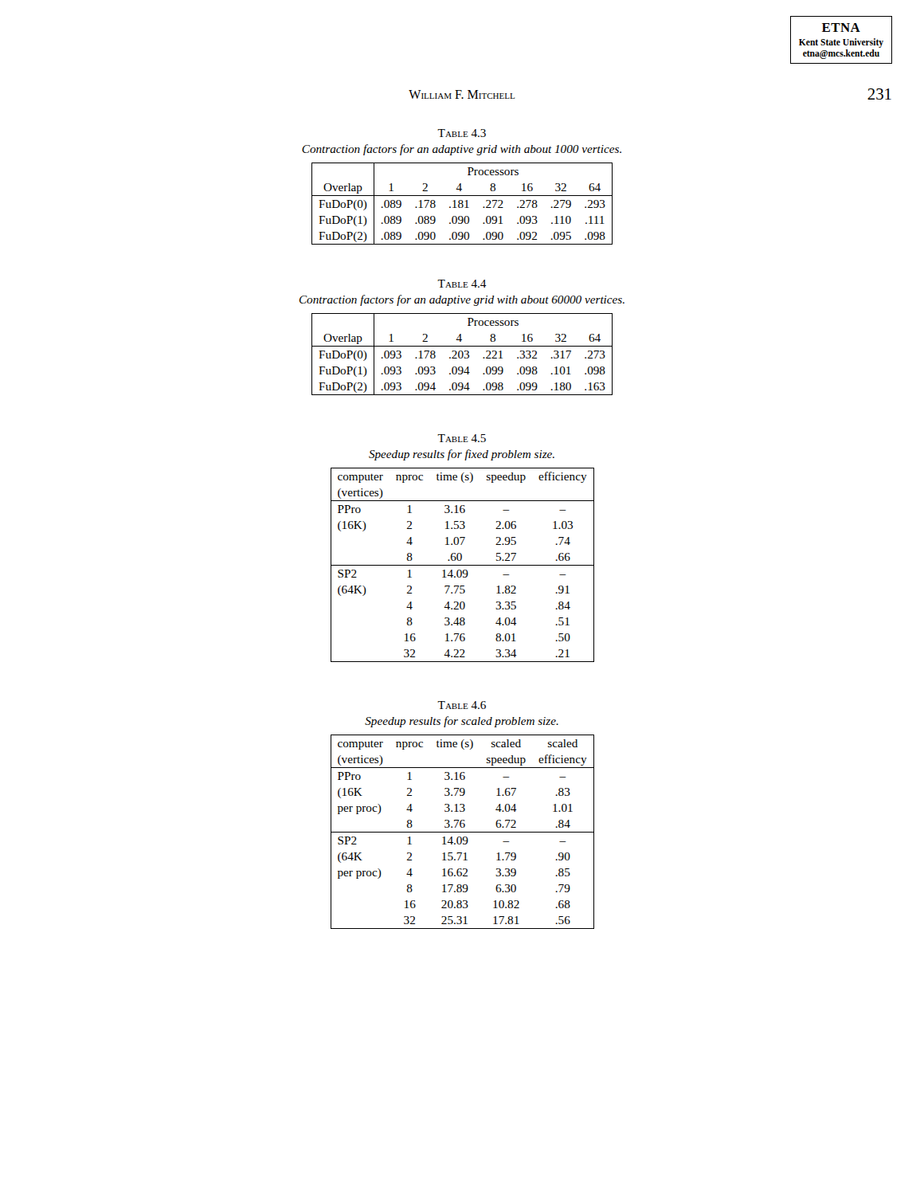ETNA
Kent State University
etna@mcs.kent.edu
William F. Mitchell 231
Table 4.3
Contraction factors for an adaptive grid with about 1000 vertices.
| | Processors |
| Overlap | 1 | 2 | 4 | 8 | 16 | 32 | 64 |
| FuDoP(0) | .089 | .178 | .181 | .272 | .278 | .279 | .293 |
| FuDoP(1) | .089 | .089 | .090 | .091 | .093 | .110 | .111 |
| FuDoP(2) | .089 | .090 | .090 | .090 | .092 | .095 | .098 |
Table 4.4
Contraction factors for an adaptive grid with about 60000 vertices.
| | Processors |
| Overlap | 1 | 2 | 4 | 8 | 16 | 32 | 64 |
| FuDoP(0) | .093 | .178 | .203 | .221 | .332 | .317 | .273 |
| FuDoP(1) | .093 | .093 | .094 | .099 | .098 | .101 | .098 |
| FuDoP(2) | .093 | .094 | .094 | .098 | .099 | .180 | .163 |
Table 4.5
Speedup results for fixed problem size.
| computer | nproc | time (s) | speedup | efficiency |
| (vertices) | | | | |
| PPro | 1 | 3.16 | – | – |
| (16K) | 2 | 1.53 | 2.06 | 1.03 |
| | 4 | 1.07 | 2.95 | .74 |
| | 8 | .60 | 5.27 | .66 |
| SP2 | 1 | 14.09 | – | – |
| (64K) | 2 | 7.75 | 1.82 | .91 |
| | 4 | 4.20 | 3.35 | .84 |
| | 8 | 3.48 | 4.04 | .51 |
| | 16 | 1.76 | 8.01 | .50 |
| | 32 | 4.22 | 3.34 | .21 |
Table 4.6
Speedup results for scaled problem size.
| computer | nproc | time (s) | scaled | scaled |
| (vertices) | | | speedup | efficiency |
| PPro | 1 | 3.16 | – | – |
| (16K | 2 | 3.79 | 1.67 | .83 |
| per proc) | 4 | 3.13 | 4.04 | 1.01 |
| | 8 | 3.76 | 6.72 | .84 |
| SP2 | 1 | 14.09 | – | – |
| (64K | 2 | 15.71 | 1.79 | .90 |
| per proc) | 4 | 16.62 | 3.39 | .85 |
| | 8 | 17.89 | 6.30 | .79 |
| | 16 | 20.83 | 10.82 | .68 |
| | 32 | 25.31 | 17.81 | .56 |